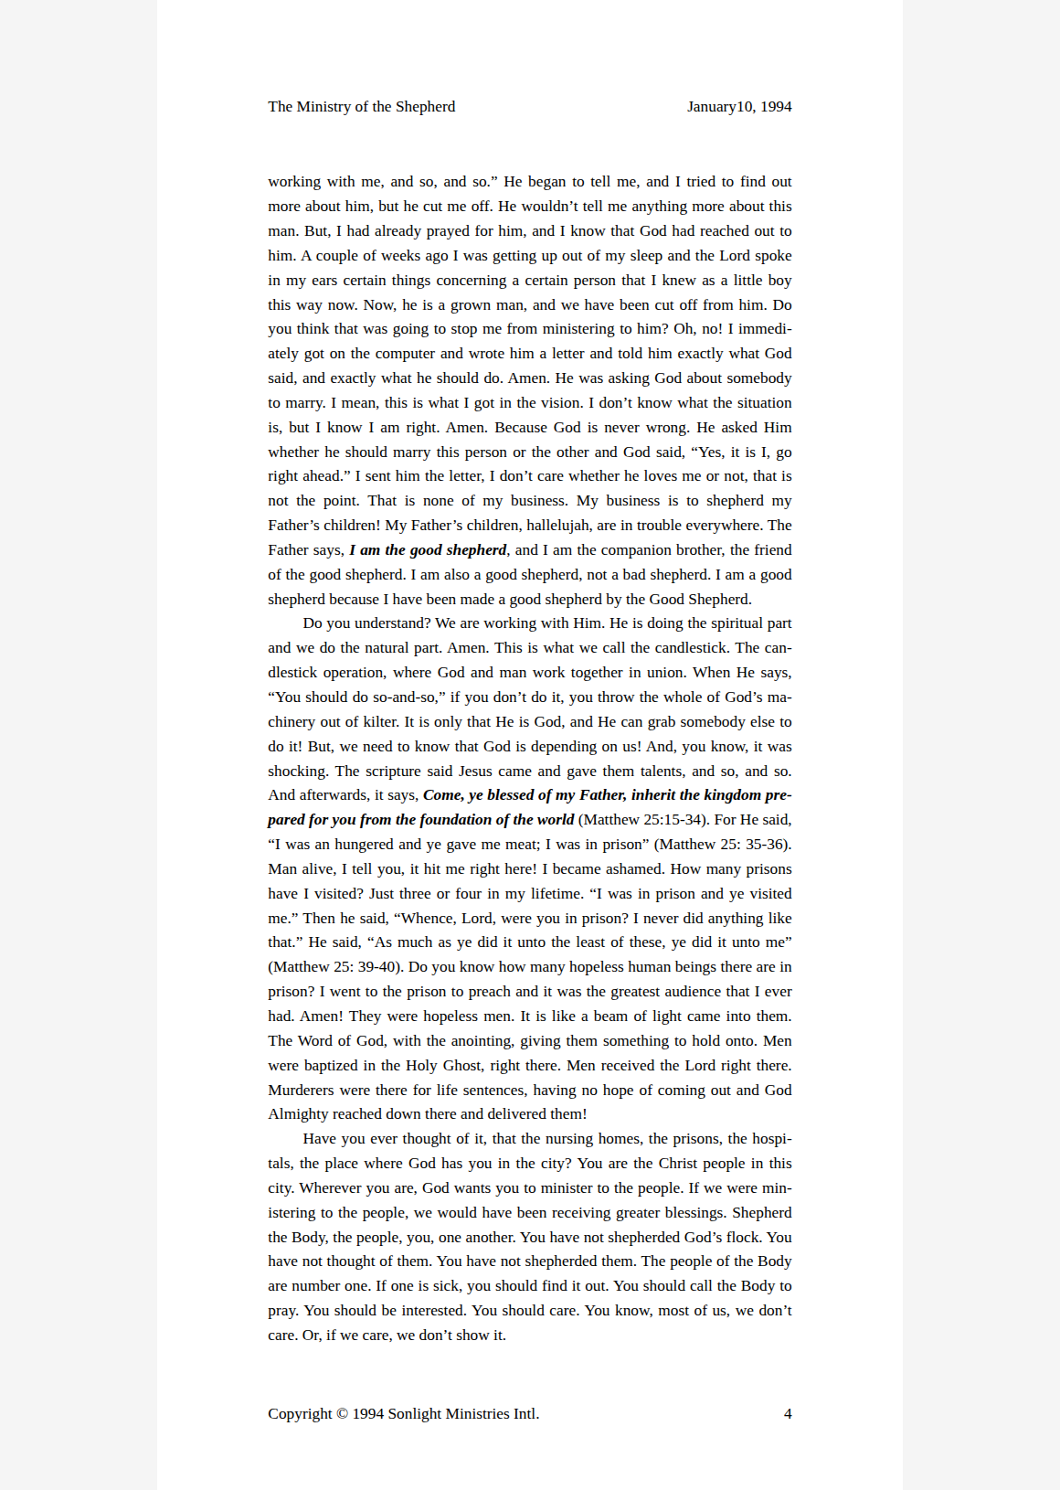The Ministry of the Shepherd
January10, 1994
working with me, and so, and so.” He began to tell me, and I tried to find out more about him, but he cut me off. He wouldn’t tell me anything more about this man. But, I had already prayed for him, and I know that God had reached out to him. A couple of weeks ago I was getting up out of my sleep and the Lord spoke in my ears certain things concerning a certain person that I knew as a little boy this way now. Now, he is a grown man, and we have been cut off from him. Do you think that was going to stop me from ministering to him? Oh, no! I immediately got on the computer and wrote him a letter and told him exactly what God said, and exactly what he should do. Amen. He was asking God about somebody to marry. I mean, this is what I got in the vision. I don’t know what the situation is, but I know I am right. Amen. Because God is never wrong. He asked Him whether he should marry this person or the other and God said, “Yes, it is I, go right ahead.” I sent him the letter, I don’t care whether he loves me or not, that is not the point. That is none of my business. My business is to shepherd my Father’s children! My Father’s children, hallelujah, are in trouble everywhere. The Father says, I am the good shepherd, and I am the companion brother, the friend of the good shepherd. I am also a good shepherd, not a bad shepherd. I am a good shepherd because I have been made a good shepherd by the Good Shepherd.
Do you understand? We are working with Him. He is doing the spiritual part and we do the natural part. Amen. This is what we call the candlestick. The candlestick operation, where God and man work together in union. When He says, “You should do so-and-so,” if you don’t do it, you throw the whole of God’s machinery out of kilter. It is only that He is God, and He can grab somebody else to do it! But, we need to know that God is depending on us! And, you know, it was shocking. The scripture said Jesus came and gave them talents, and so, and so. And afterwards, it says, Come, ye blessed of my Father, inherit the kingdom prepared for you from the foundation of the world (Matthew 25:15-34). For He said, “I was an hungered and ye gave me meat; I was in prison” (Matthew 25: 35-36). Man alive, I tell you, it hit me right here! I became ashamed. How many prisons have I visited? Just three or four in my lifetime. “I was in prison and ye visited me.” Then he said, “Whence, Lord, were you in prison? I never did anything like that.” He said, “As much as ye did it unto the least of these, ye did it unto me” (Matthew 25: 39-40). Do you know how many hopeless human beings there are in prison? I went to the prison to preach and it was the greatest audience that I ever had. Amen! They were hopeless men. It is like a beam of light came into them. The Word of God, with the anointing, giving them something to hold onto. Men were baptized in the Holy Ghost, right there. Men received the Lord right there. Murderers were there for life sentences, having no hope of coming out and God Almighty reached down there and delivered them!
Have you ever thought of it, that the nursing homes, the prisons, the hospitals, the place where God has you in the city? You are the Christ people in this city. Wherever you are, God wants you to minister to the people. If we were ministering to the people, we would have been receiving greater blessings. Shepherd the Body, the people, you, one another. You have not shepherded God’s flock. You have not thought of them. You have not shepherded them. The people of the Body are number one. If one is sick, you should find it out. You should call the Body to pray. You should be interested. You should care. You know, most of us, we don’t care. Or, if we care, we don’t show it.
Copyright © 1994 Sonlight Ministries Intl.
4